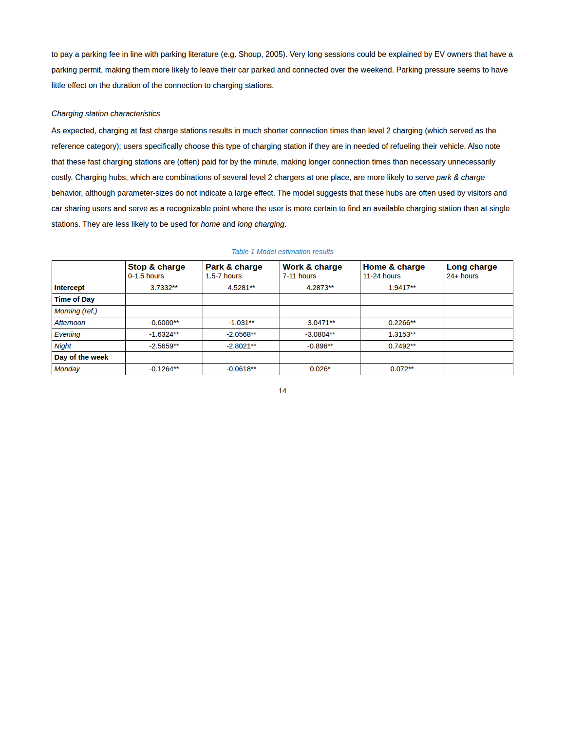to pay a parking fee in line with parking literature (e.g. Shoup, 2005). Very long sessions could be explained by EV owners that have a parking permit, making them more likely to leave their car parked and connected over the weekend. Parking pressure seems to have little effect on the duration of the connection to charging stations.
Charging station characteristics
As expected, charging at fast charge stations results in much shorter connection times than level 2 charging (which served as the reference category); users specifically choose this type of charging station if they are in needed of refueling their vehicle. Also note that these fast charging stations are (often) paid for by the minute, making longer connection times than necessary unnecessarily costly. Charging hubs, which are combinations of several level 2 chargers at one place, are more likely to serve park & charge behavior, although parameter-sizes do not indicate a large effect. The model suggests that these hubs are often used by visitors and car sharing users and serve as a recognizable point where the user is more certain to find an available charging station than at single stations. They are less likely to be used for home and long charging.
Table 1 Model estimation results
| | Stop & charge 0-1.5 hours | Park & charge 1.5-7 hours | Work & charge 7-11 hours | Home & charge 11-24 hours | Long charge 24+ hours |
| --- | --- | --- | --- | --- | --- |
| Intercept | 3.7332** | 4.5281** | 4.2873** | 1.9417** | |
| Time of Day | | | | | |
| Morning (ref.) | | | | | |
| Afternoon | -0.6000** | -1.031** | -3.0471** | 0.2266** | |
| Evening | -1.6324** | -2.0568** | -3.0804** | 1.3153** | |
| Night | -2.5659** | -2.8021** | -0.896** | 0.7492** | |
| Day of the week | | | | | |
| Monday | -0.1264** | -0.0618** | 0.026* | 0.072** | |
14